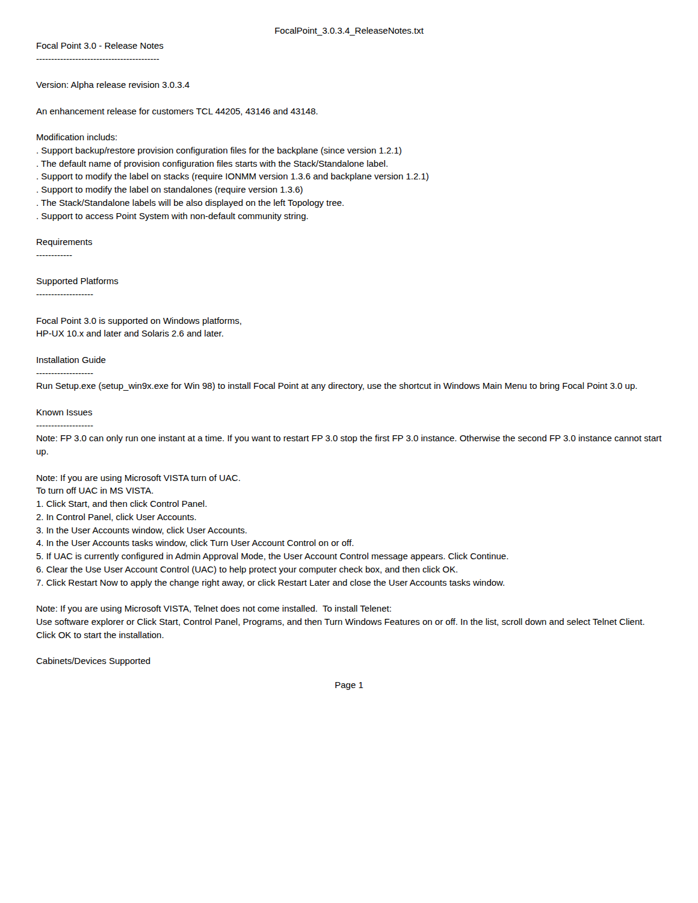FocalPoint_3.0.3.4_ReleaseNotes.txt
Focal Point 3.0 - Release Notes
-----------------------------------------
Version: Alpha release revision 3.0.3.4
An enhancement release for customers TCL 44205, 43146 and 43148.
Modification includs:
. Support backup/restore provision configuration files for the backplane (since version 1.2.1)
. The default name of provision configuration files starts with the Stack/Standalone label.
. Support to modify the label on stacks (require IONMM version 1.3.6 and backplane version 1.2.1)
. Support to modify the label on standalones (require version 1.3.6)
. The Stack/Standalone labels will be also displayed on the left Topology tree.
. Support to access Point System with non-default community string.
Requirements
------------
Supported Platforms
-------------------
Focal Point 3.0 is supported on Windows platforms,
HP-UX 10.x and later and Solaris 2.6 and later.
Installation Guide
-------------------
Run Setup.exe (setup_win9x.exe for Win 98) to install Focal Point at any directory, use the shortcut in Windows Main Menu to bring Focal Point 3.0 up.
Known Issues
-------------------
Note: FP 3.0 can only run one instant at a time. If you want to restart FP 3.0 stop the first FP 3.0 instance. Otherwise the second FP 3.0 instance cannot start up.
Note: If you are using Microsoft VISTA turn of UAC.
To turn off UAC in MS VISTA.
1. Click Start, and then click Control Panel.
2. In Control Panel, click User Accounts.
3. In the User Accounts window, click User Accounts.
4. In the User Accounts tasks window, click Turn User Account Control on or off.
5. If UAC is currently configured in Admin Approval Mode, the User Account Control message appears. Click Continue.
6. Clear the Use User Account Control (UAC) to help protect your computer check box, and then click OK.
7. Click Restart Now to apply the change right away, or click Restart Later and close the User Accounts tasks window.
Note: If you are using Microsoft VISTA, Telnet does not come installed. To install Telenet:
Use software explorer or Click Start, Control Panel, Programs, and then Turn Windows Features on or off. In the list, scroll down and select Telnet Client. Click OK to start the installation.
Cabinets/Devices Supported
Page 1